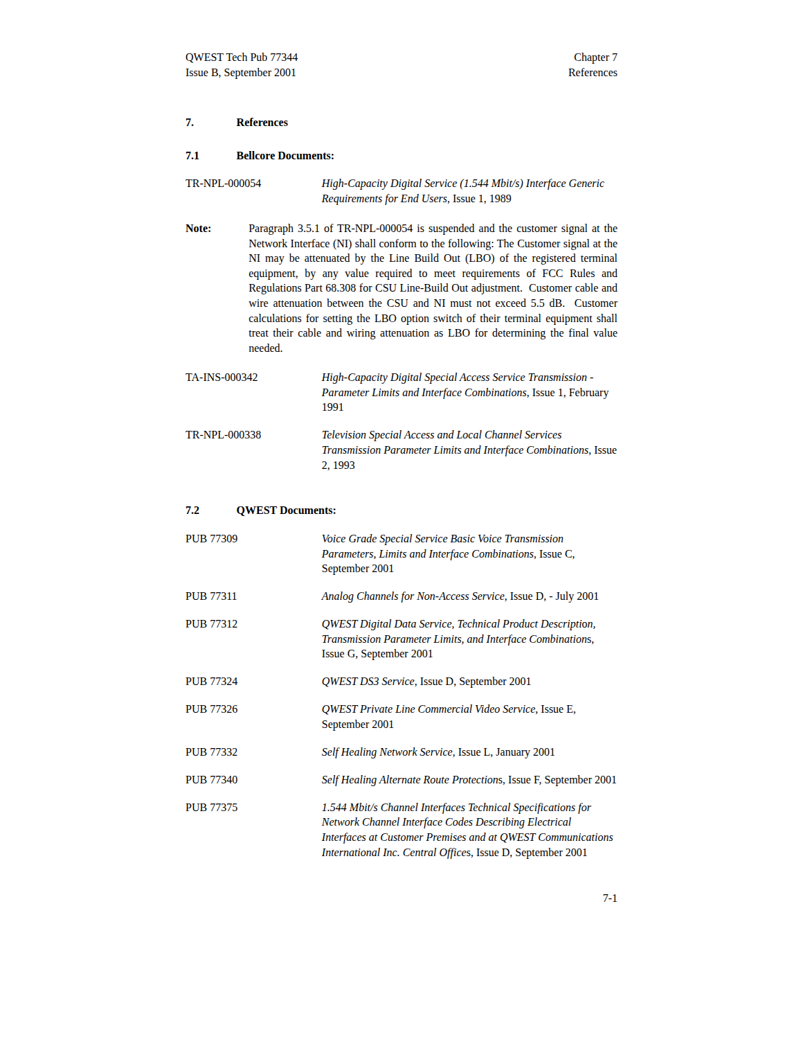| QWEST Tech Pub 77344 | Chapter 7 |
| Issue B, September 2001 | References |
7. References
7.1 Bellcore Documents:
| TR-NPL-000054 | High-Capacity Digital Service (1.544 Mbit/s) Interface Generic Requirements for End Users , Issue 1, 1989 |
Note:
Paragraph 3.5.1 of TR-NPL-000054 is suspended and the customer signal at the Network Interface (NI) shall conform to the following: The Customer signal at the NI may be attenuated by the Line Build Out (LBO) of the registered terminal equipment, by any value required to meet requirements of FCC Rules and Regulations Part 68.308 for CSU Line-Build Out adjustment. Customer cable and wire attenuation between the CSU and NI must not exceed 5.5 dB. Customer calculations for setting the LBO option switch of their terminal equipment shall treat their cable and wiring attenuation as LBO for determining the final value needed.
| TA-INS-000342 | High-Capacity Digital Special Access Service Transmission - Parameter Limits and Interface Combinations , Issue 1, February 1991 |
| TR-NPL-000338 | Television Special Access and Local Channel Services Transmission Parameter Limits and Interface Combinations , Issue 2, 1993 |
7.2 QWEST Documents:
| PUB 77309 | Voice Grade Special Service Basic Voice Transmission Parameters, Limits and Interface Combinations , Issue C, September 2001 |
| PUB 77311 | Analog Channels for Non-Access Service , Issue D, - July 2001 |
| PUB 77312 | QWEST Digital Data Service, Technical Product Descripti o n, Transmission Parameter Limits, and Interface Combination s, Issue G, September 2001 |
| PUB 77324 | QWEST DS3 Service , Issue D, September 2001 |
| PUB 77326 | QWEST Private Line Commercial Video Service , Issue E, September 2001 |
| PUB 77332 | Self Healing Network Service , Issue L, January 2001 |
| PUB 77340 | Self Healing Alternate Route Protection s, Issue F, September 2001 |
| PUB 77375 | 1.544 Mbit/s Channel Interfaces Technical Specifications for Network Channel Interface Codes Describing Electrical Interfaces at Customer Premises and at QWEST Communications International Inc. Central Office s, Issue D, September 2001 |
7-1